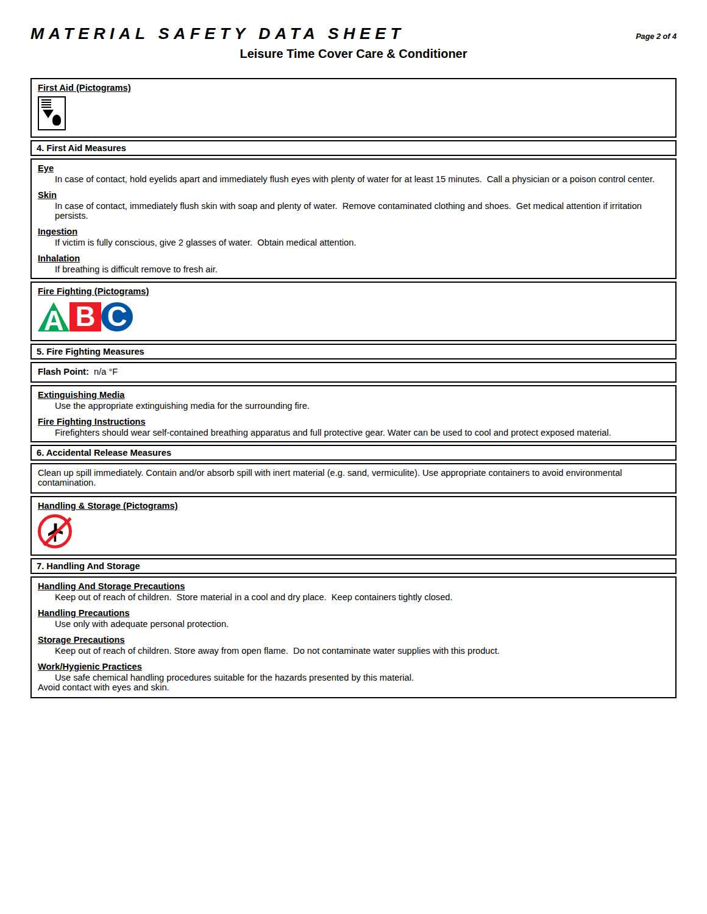MATERIAL SAFETY DATA SHEET
Page 2 of 4
Leisure Time Cover Care & Conditioner
First Aid (Pictograms)
4. First Aid Measures
Eye
In case of contact, hold eyelids apart and immediately flush eyes with plenty of water for at least 15 minutes. Call a physician or a poison control center.
Skin
In case of contact, immediately flush skin with soap and plenty of water. Remove contaminated clothing and shoes. Get medical attention if irritation persists.
Ingestion
If victim is fully conscious, give 2 glasses of water. Obtain medical attention.
Inhalation
If breathing is difficult remove to fresh air.
Fire Fighting (Pictograms)
ABC
5. Fire Fighting Measures
Flash Point: n/a °F
Extinguishing Media
Use the appropriate extinguishing media for the surrounding fire.
Fire Fighting Instructions
Firefighters should wear self-contained breathing apparatus and full protective gear. Water can be used to cool and protect exposed material.
6. Accidental Release Measures
Clean up spill immediately. Contain and/or absorb spill with inert material (e.g. sand, vermiculite). Use appropriate containers to avoid environmental contamination.
Handling & Storage (Pictograms)
7. Handling And Storage
Handling And Storage Precautions
Keep out of reach of children. Store material in a cool and dry place. Keep containers tightly closed.
Handling Precautions
Use only with adequate personal protection.
Storage Precautions
Keep out of reach of children. Store away from open flame. Do not contaminate water supplies with this product.
Work/Hygienic Practices
Use safe chemical handling procedures suitable for the hazards presented by this material.
Avoid contact with eyes and skin.